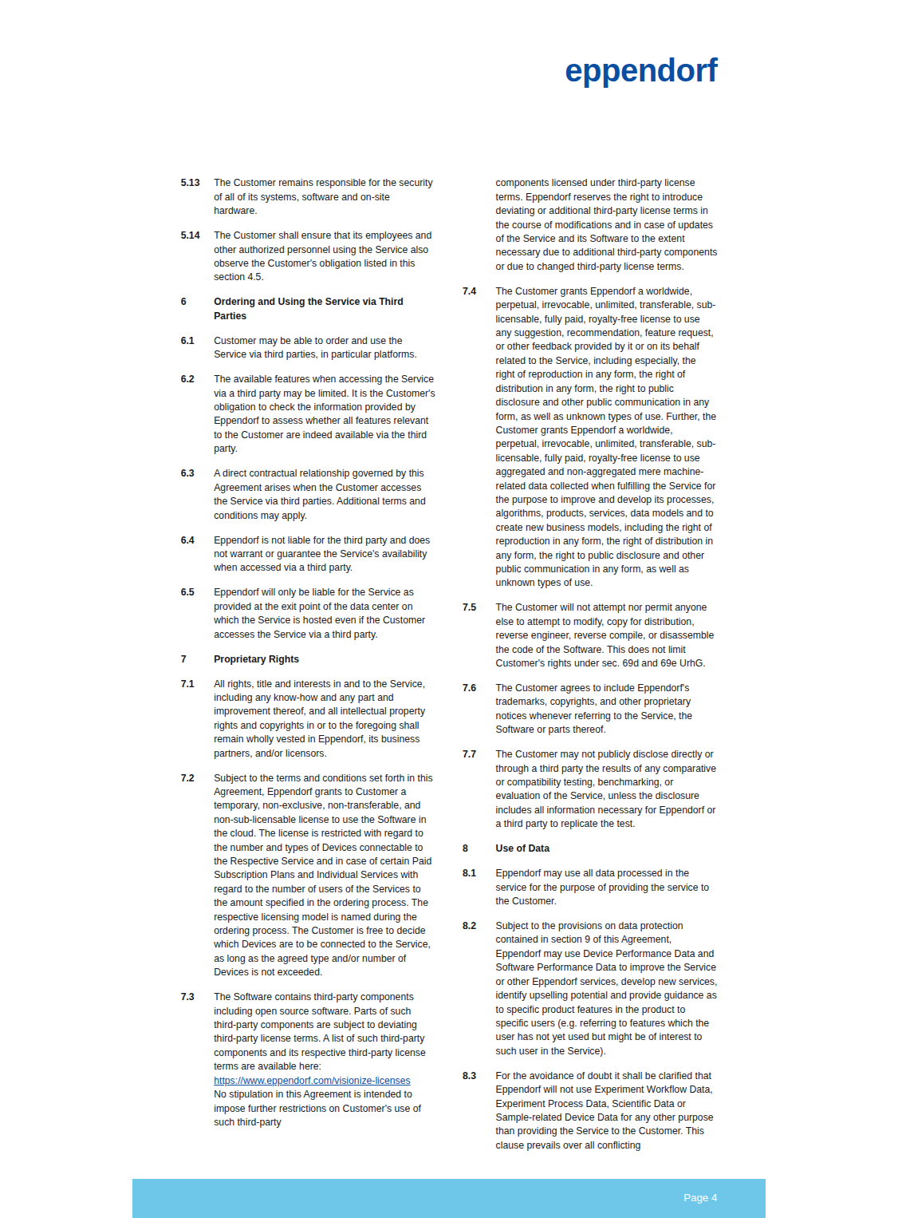eppendorf
5.13
The Customer remains responsible for the security of all of its systems, software and on-site hardware.
5.14
The Customer shall ensure that its employees and other authorized personnel using the Service also observe the Customer's obligation listed in this section 4.5.
6
Ordering and Using the Service via Third Parties
6.1
Customer may be able to order and use the Service via third parties, in particular platforms.
6.2
The available features when accessing the Service via a third party may be limited. It is the Customer's obligation to check the information provided by Eppendorf to assess whether all features relevant to the Customer are indeed available via the third party.
6.3
A direct contractual relationship governed by this Agreement arises when the Customer accesses the Service via third parties. Additional terms and conditions may apply.
6.4
Eppendorf is not liable for the third party and does not warrant or guarantee the Service's availability when accessed via a third party.
6.5
Eppendorf will only be liable for the Service as provided at the exit point of the data center on which the Service is hosted even if the Customer accesses the Service via a third party.
7
Proprietary Rights
7.1
All rights, title and interests in and to the Service, including any know-how and any part and improvement thereof, and all intellectual property rights and copyrights in or to the foregoing shall remain wholly vested in Eppendorf, its business partners, and/or licensors.
7.2
Subject to the terms and conditions set forth in this Agreement, Eppendorf grants to Customer a temporary, non-exclusive, non-transferable, and non-sub-licensable license to use the Software in the cloud. The license is restricted with regard to the number and types of Devices connectable to the Respective Service and in case of certain Paid Subscription Plans and Individual Services with regard to the number of users of the Services to the amount specified in the ordering process. The respective licensing model is named during the ordering process. The Customer is free to decide which Devices are to be connected to the Service, as long as the agreed type and/or number of Devices is not exceeded.
7.3
The Software contains third-party components including open source software. Parts of such third-party components are subject to deviating third-party license terms. A list of such third-party components and its respective third-party license terms are available here:
https://www.eppendorf.com/visionize-licenses
No stipulation in this Agreement is intended to impose further restrictions on Customer's use of such third-party
components licensed under third-party license terms. Eppendorf reserves the right to introduce deviating or additional third-party license terms in the course of modifications and in case of updates of the Service and its Software to the extent necessary due to additional third-party components or due to changed third-party license terms.
7.4
The Customer grants Eppendorf a worldwide, perpetual, irrevocable, unlimited, transferable, sub-licensable, fully paid, royalty-free license to use any suggestion, recommendation, feature request, or other feedback provided by it or on its behalf related to the Service, including especially, the right of reproduction in any form, the right of distribution in any form, the right to public disclosure and other public communication in any form, as well as unknown types of use. Further, the Customer grants Eppendorf a worldwide, perpetual, irrevocable, unlimited, transferable, sub-licensable, fully paid, royalty-free license to use aggregated and non-aggregated mere machine-related data collected when fulfilling the Service for the purpose to improve and develop its processes, algorithms, products, services, data models and to create new business models, including the right of reproduction in any form, the right of distribution in any form, the right to public disclosure and other public communication in any form, as well as unknown types of use.
7.5
The Customer will not attempt nor permit anyone else to attempt to modify, copy for distribution, reverse engineer, reverse compile, or disassemble the code of the Software. This does not limit Customer's rights under sec. 69d and 69e UrhG.
7.6
The Customer agrees to include Eppendorf's trademarks, copyrights, and other proprietary notices whenever referring to the Service, the Software or parts thereof.
7.7
The Customer may not publicly disclose directly or through a third party the results of any comparative or compatibility testing, benchmarking, or evaluation of the Service, unless the disclosure includes all information necessary for Eppendorf or a third party to replicate the test.
8
Use of Data
8.1
Eppendorf may use all data processed in the service for the purpose of providing the service to the Customer.
8.2
Subject to the provisions on data protection contained in section 9 of this Agreement, Eppendorf may use Device Performance Data and Software Performance Data to improve the Service or other Eppendorf services, develop new services, identify upselling potential and provide guidance as to specific product features in the product to specific users (e.g. referring to features which the user has not yet used but might be of interest to such user in the Service).
8.3
For the avoidance of doubt it shall be clarified that Eppendorf will not use Experiment Workflow Data, Experiment Process Data, Scientific Data or Sample-related Device Data for any other purpose than providing the Service to the Customer. This clause prevails over all conflicting
Page 4